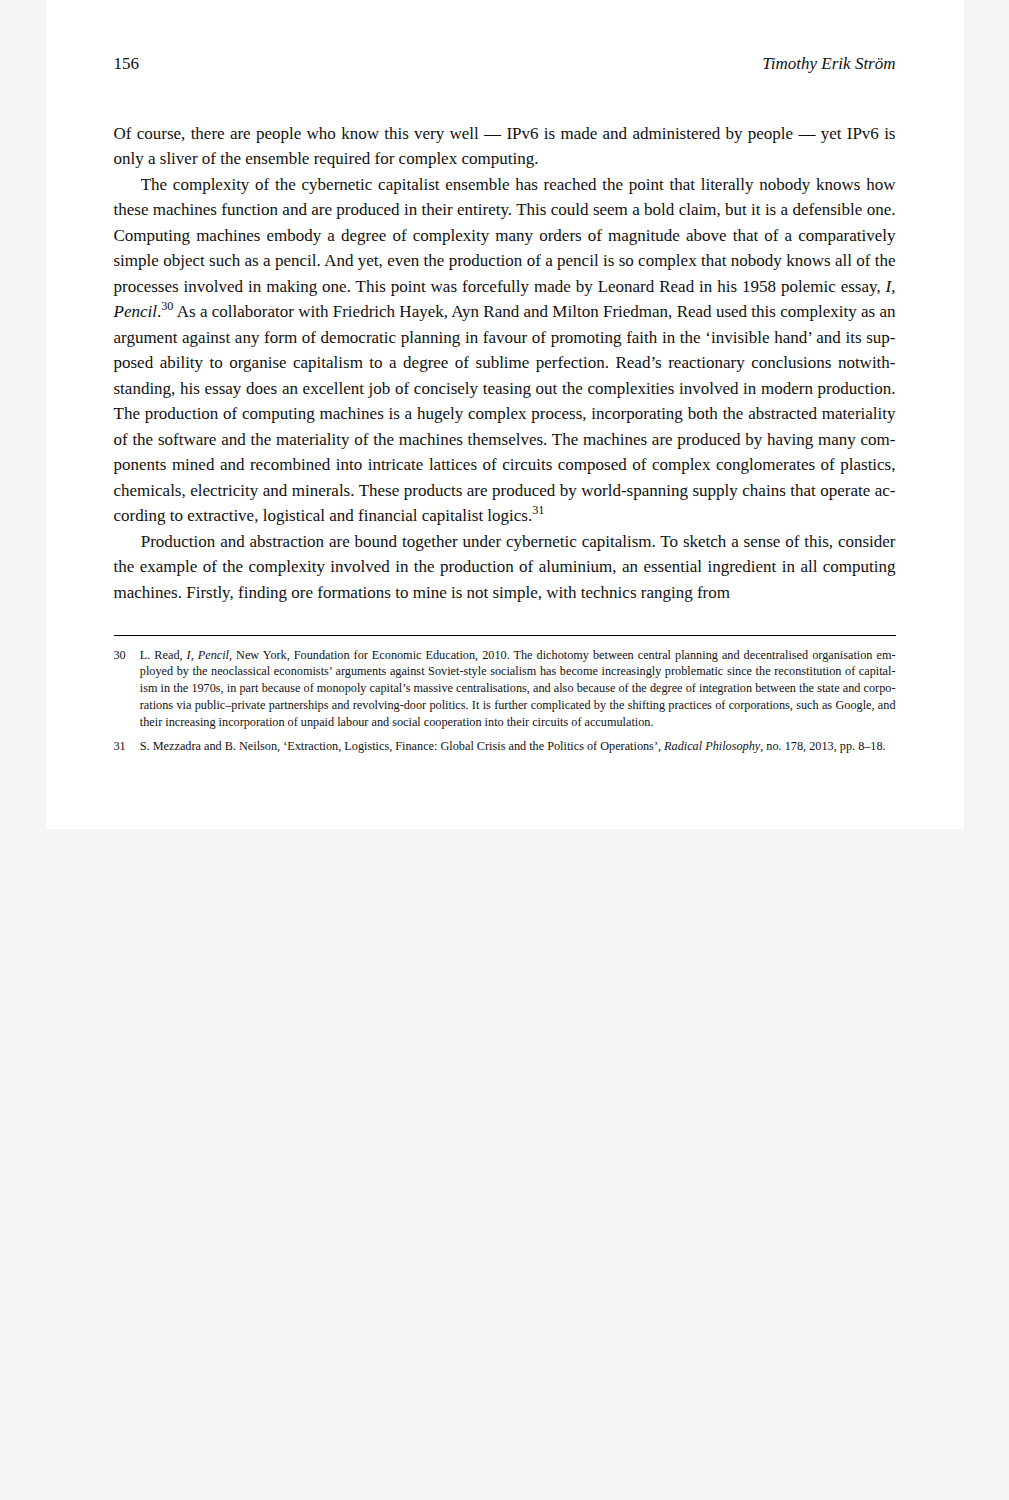156 Timothy Erik Ström
Of course, there are people who know this very well — IPv6 is made and administered by people — yet IPv6 is only a sliver of the ensemble required for complex computing.
The complexity of the cybernetic capitalist ensemble has reached the point that literally nobody knows how these machines function and are produced in their entirety. This could seem a bold claim, but it is a defensible one. Computing machines embody a degree of complexity many orders of magnitude above that of a comparatively simple object such as a pencil. And yet, even the production of a pencil is so complex that nobody knows all of the processes involved in making one. This point was forcefully made by Leonard Read in his 1958 polemic essay, I, Pencil.30 As a collaborator with Friedrich Hayek, Ayn Rand and Milton Friedman, Read used this complexity as an argument against any form of democratic planning in favour of promoting faith in the ‘invisible hand’ and its supposed ability to organise capitalism to a degree of sublime perfection. Read’s reactionary conclusions notwithstanding, his essay does an excellent job of concisely teasing out the complexities involved in modern production. The production of computing machines is a hugely complex process, incorporating both the abstracted materiality of the software and the materiality of the machines themselves. The machines are produced by having many components mined and recombined into intricate lattices of circuits composed of complex conglomerates of plastics, chemicals, electricity and minerals. These products are produced by world-spanning supply chains that operate according to extractive, logistical and financial capitalist logics.31
Production and abstraction are bound together under cybernetic capitalism. To sketch a sense of this, consider the example of the complexity involved in the production of aluminium, an essential ingredient in all computing machines. Firstly, finding ore formations to mine is not simple, with technics ranging from
30
L. Read, I, Pencil, New York, Foundation for Economic Education, 2010. The dichotomy between central planning and decentralised organisation employed by the neoclassical economists’ arguments against Soviet-style socialism has become increasingly problematic since the reconstitution of capitalism in the 1970s, in part because of monopoly capital’s massive centralisations, and also because of the degree of integration between the state and corporations via public–private partnerships and revolving-door politics. It is further complicated by the shifting practices of corporations, such as Google, and their increasing incorporation of unpaid labour and social cooperation into their circuits of accumulation.
31
S. Mezzadra and B. Neilson, ‘Extraction, Logistics, Finance: Global Crisis and the Politics of Operations’, Radical Philosophy, no. 178, 2013, pp. 8–18.